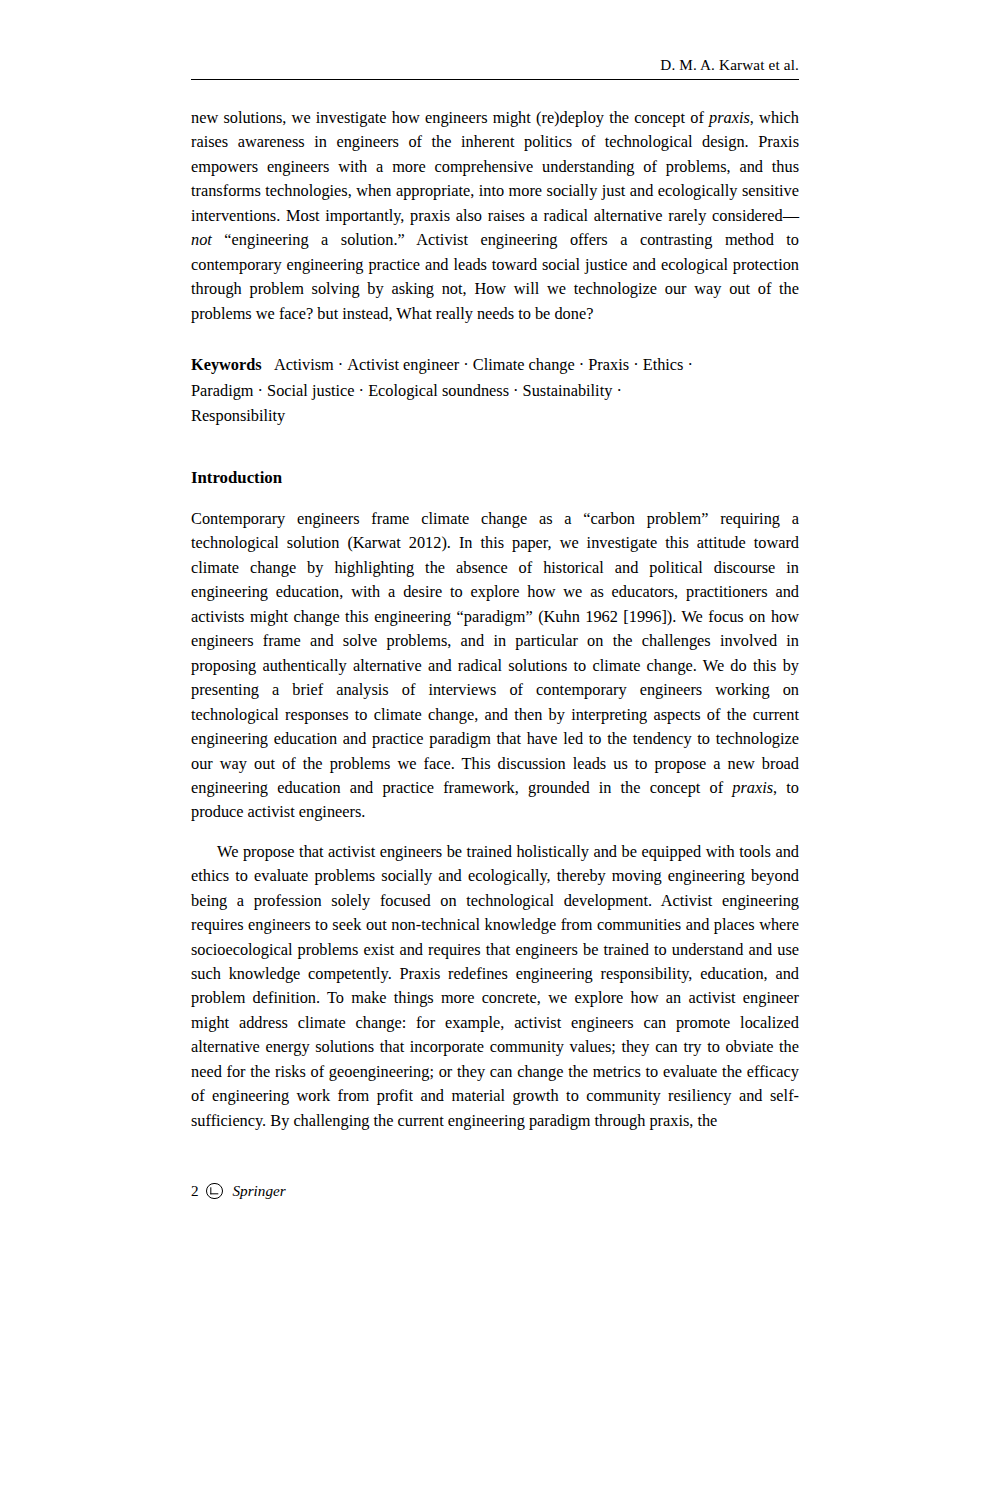D. M. A. Karwat et al.
new solutions, we investigate how engineers might (re)deploy the concept of praxis, which raises awareness in engineers of the inherent politics of technological design. Praxis empowers engineers with a more comprehensive understanding of problems, and thus transforms technologies, when appropriate, into more socially just and ecologically sensitive interventions. Most importantly, praxis also raises a radical alternative rarely considered—not “engineering a solution.” Activist engineering offers a contrasting method to contemporary engineering practice and leads toward social justice and ecological protection through problem solving by asking not, How will we technologize our way out of the problems we face? but instead, What really needs to be done?
Keywords Activism · Activist engineer · Climate change · Praxis · Ethics ·
Paradigm · Social justice · Ecological soundness · Sustainability ·
Responsibility
Introduction
Contemporary engineers frame climate change as a “carbon problem” requiring a technological solution (Karwat 2012). In this paper, we investigate this attitude toward climate change by highlighting the absence of historical and political discourse in engineering education, with a desire to explore how we as educators, practitioners and activists might change this engineering “paradigm” (Kuhn 1962 [1996]). We focus on how engineers frame and solve problems, and in particular on the challenges involved in proposing authentically alternative and radical solutions to climate change. We do this by presenting a brief analysis of interviews of contemporary engineers working on technological responses to climate change, and then by interpreting aspects of the current engineering education and practice paradigm that have led to the tendency to technologize our way out of the problems we face. This discussion leads us to propose a new broad engineering education and practice framework, grounded in the concept of praxis, to produce activist engineers.
We propose that activist engineers be trained holistically and be equipped with tools and ethics to evaluate problems socially and ecologically, thereby moving engineering beyond being a profession solely focused on technological development. Activist engineering requires engineers to seek out non-technical knowledge from communities and places where socioecological problems exist and requires that engineers be trained to understand and use such knowledge competently. Praxis redefines engineering responsibility, education, and problem definition. To make things more concrete, we explore how an activist engineer might address climate change: for example, activist engineers can promote localized alternative energy solutions that incorporate community values; they can try to obviate the need for the risks of geoengineering; or they can change the metrics to evaluate the efficacy of engineering work from profit and material growth to community resiliency and self-sufficiency. By challenging the current engineering paradigm through praxis, the
2 Springer